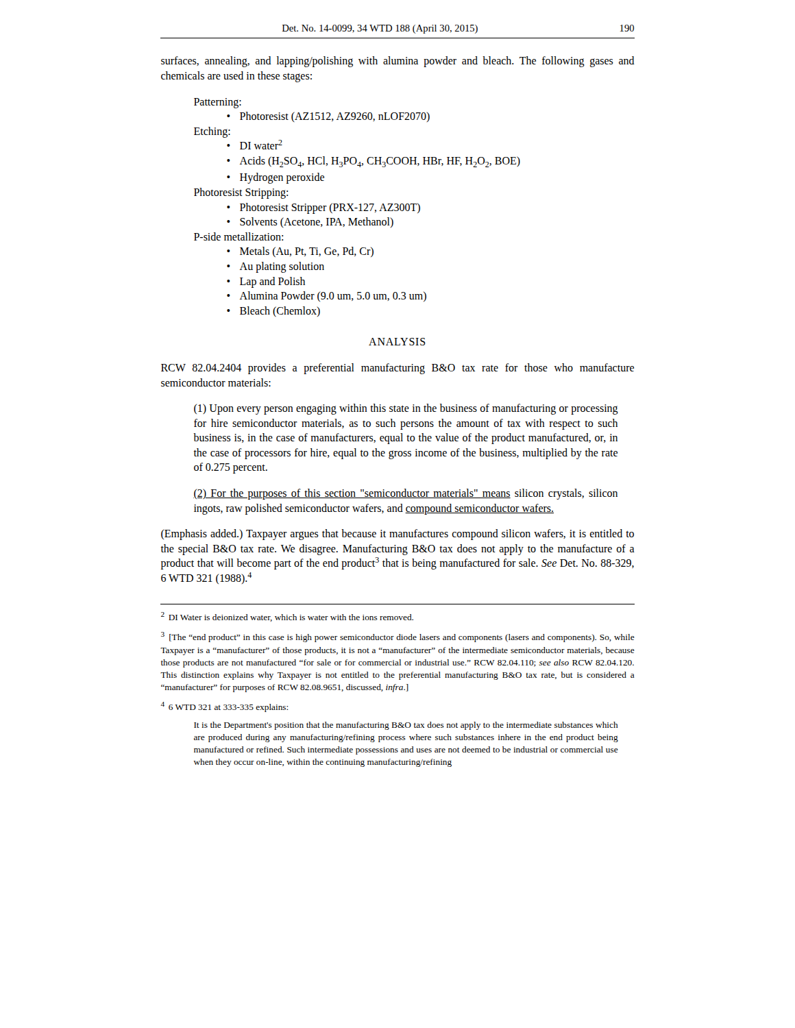Det. No. 14-0099, 34 WTD 188 (April 30, 2015) 190
surfaces, annealing, and lapping/polishing with alumina powder and bleach. The following gases and chemicals are used in these stages:
Patterning:
Photoresist (AZ1512, AZ9260, nLOF2070)
Etching:
DI water2
Acids (H2SO4, HCl, H3PO4, CH3COOH, HBr, HF, H2O2, BOE)
Hydrogen peroxide
Photoresist Stripping:
Photoresist Stripper (PRX-127, AZ300T)
Solvents (Acetone, IPA, Methanol)
P-side metallization:
Metals (Au, Pt, Ti, Ge, Pd, Cr)
Au plating solution
Lap and Polish
Alumina Powder (9.0 um, 5.0 um, 0.3 um)
Bleach (Chemlox)
ANALYSIS
RCW 82.04.2404 provides a preferential manufacturing B&O tax rate for those who manufacture semiconductor materials:
(1) Upon every person engaging within this state in the business of manufacturing or processing for hire semiconductor materials, as to such persons the amount of tax with respect to such business is, in the case of manufacturers, equal to the value of the product manufactured, or, in the case of processors for hire, equal to the gross income of the business, multiplied by the rate of 0.275 percent.
(2) For the purposes of this section "semiconductor materials" means silicon crystals, silicon ingots, raw polished semiconductor wafers, and compound semiconductor wafers.
(Emphasis added.) Taxpayer argues that because it manufactures compound silicon wafers, it is entitled to the special B&O tax rate. We disagree. Manufacturing B&O tax does not apply to the manufacture of a product that will become part of the end product3 that is being manufactured for sale. See Det. No. 88-329, 6 WTD 321 (1988).4
2 DI Water is deionized water, which is water with the ions removed.
3 [The “end product” in this case is high power semiconductor diode lasers and components (lasers and components). So, while Taxpayer is a “manufacturer” of those products, it is not a “manufacturer” of the intermediate semiconductor materials, because those products are not manufactured “for sale or for commercial or industrial use.” RCW 82.04.110; see also RCW 82.04.120. This distinction explains why Taxpayer is not entitled to the preferential manufacturing B&O tax rate, but is considered a “manufacturer” for purposes of RCW 82.08.9651, discussed, infra.]
4 6 WTD 321 at 333-335 explains:
It is the Department's position that the manufacturing B&O tax does not apply to the intermediate substances which are produced during any manufacturing/refining process where such substances inhere in the end product being manufactured or refined. Such intermediate possessions and uses are not deemed to be industrial or commercial use when they occur on-line, within the continuing manufacturing/refining